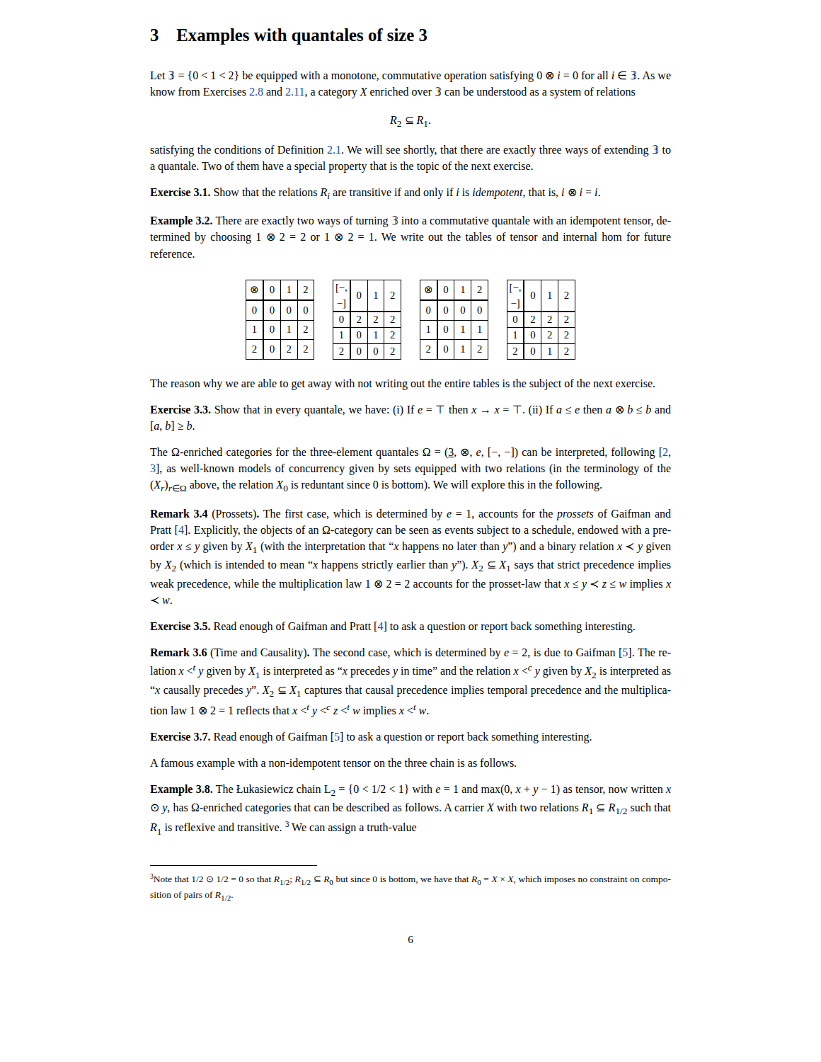3 Examples with quantales of size 3
Let 𝟛 = {0 < 1 < 2} be equipped with a monotone, commutative operation satisfying 0 ⊗ i = 0 for all i ∈ 𝟛. As we know from Exercises 2.8 and 2.11, a category X enriched over 𝟛 can be understood as a system of relations
R2 ⊆ R1.
satisfying the conditions of Definition 2.1. We will see shortly, that there are exactly three ways of extending 𝟛 to a quantale. Two of them have a special property that is the topic of the next exercise.
Exercise 3.1. Show that the relations Ri are transitive if and only if i is idempotent, that is, i ⊗ i = i.
Example 3.2. There are exactly two ways of turning 𝟛 into a commutative quantale with an idempotent tensor, determined by choosing 1 ⊗ 2 = 2 or 1 ⊗ 2 = 1. We write out the tables of tensor and internal hom for future reference.
| ⊗ | 0 | 1 | 2 |
| --- | --- | --- | --- |
| 0 | 0 | 0 | 0 |
| 1 | 0 | 1 | 2 |
| 2 | 0 | 2 | 2 |
| [−, −] | 0 | 1 | 2 |
| --- | --- | --- | --- |
| 0 | 2 | 2 | 2 |
| 1 | 0 | 1 | 2 |
| 2 | 0 | 0 | 2 |
| ⊗ | 0 | 1 | 2 |
| --- | --- | --- | --- |
| 0 | 0 | 0 | 0 |
| 1 | 0 | 1 | 1 |
| 2 | 0 | 1 | 2 |
| [−, −] | 0 | 1 | 2 |
| --- | --- | --- | --- |
| 0 | 2 | 2 | 2 |
| 1 | 0 | 2 | 2 |
| 2 | 0 | 1 | 2 |
The reason why we are able to get away with not writing out the entire tables is the subject of the next exercise.
Exercise 3.3. Show that in every quantale, we have: (i) If e = ⊤ then x → x = ⊤. (ii) If a ≤ e then a ⊗ b ≤ b and [a, b] ≥ b.
The Ω-enriched categories for the three-element quantales Ω = (3, ⊗, e, [−, −]) can be interpreted, following [2, 3], as well-known models of concurrency given by sets equipped with two relations (in the terminology of the (Xr)r∈Ω above, the relation X0 is reduntant since 0 is bottom). We will explore this in the following.
Remark 3.4 (Prossets). The first case, which is determined by e = 1, accounts for the prossets of Gaifman and Pratt [4]. Explicitly, the objects of an Ω-category can be seen as events subject to a schedule, endowed with a preorder x ≤ y given by X1 (with the interpretation that “x happens no later than y”) and a binary relation x ≺ y given by X2 (which is intended to mean “x happens strictly earlier than y”). X2 ⊆ X1 says that strict precedence implies weak precedence, while the multiplication law 1 ⊗ 2 = 2 accounts for the prosset-law that x ≤ y ≺ z ≤ w implies x ≺ w.
Exercise 3.5. Read enough of Gaifman and Pratt [4] to ask a question or report back something interesting.
Remark 3.6 (Time and Causality). The second case, which is determined by e = 2, is due to Gaifman [5]. The relation x <t y given by X1 is interpreted as “x precedes y in time” and the relation x <c y given by X2 is interpreted as “x causally precedes y”. X2 ⊆ X1 captures that causal precedence implies temporal precedence and the multiplication law 1 ⊗ 2 = 1 reflects that x <t y <c z <t w implies x <t w.
Exercise 3.7. Read enough of Gaifman [5] to ask a question or report back something interesting.
A famous example with a non-idempotent tensor on the three chain is as follows.
Example 3.8. The Łukasiewicz chain L2 = {0 < 1/2 < 1} with e = 1 and max(0, x + y − 1) as tensor, now written x ⊙ y, has Ω-enriched categories that can be described as follows. A carrier X with two relations R1 ⊆ R1/2 such that R1 is reflexive and transitive. 3 We can assign a truth-value
3Note that 1/2 ⊙ 1/2 = 0 so that R1/2; R1/2 ⊆ R0 but since 0 is bottom, we have that R0 = X × X, which imposes no constraint on composition of pairs of R1/2.
6